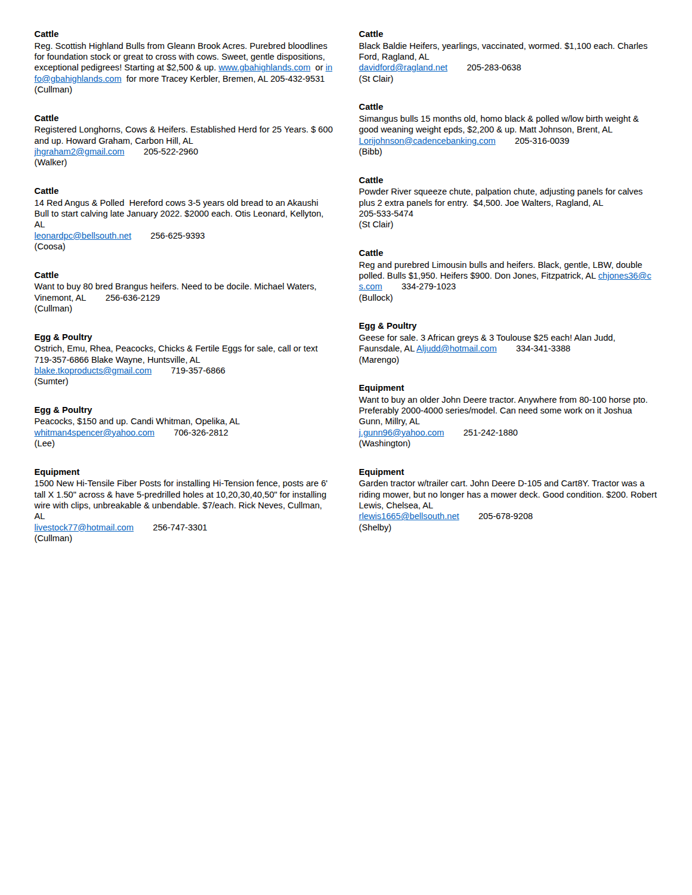Cattle
Reg. Scottish Highland Bulls from Gleann Brook Acres. Purebred bloodlines for foundation stock or great to cross with cows. Sweet, gentle dispositions, exceptional pedigrees! Starting at $2,500 & up. www.gbahighlands.com or info@gbahighlands.com for more Tracey Kerbler, Bremen, AL 205-432-9531 (Cullman)
Cattle
Registered Longhorns, Cows & Heifers. Established Herd for 25 Years. $ 600 and up. Howard Graham, Carbon Hill, AL
jhgraham2@gmail.com 205-522-2960
(Walker)
Cattle
14 Red Angus & Polled Hereford cows 3-5 years old bread to an Akaushi Bull to start calving late January 2022. $2000 each. Otis Leonard, Kellyton, AL
leonardpc@bellsouth.net 256-625-9393
(Coosa)
Cattle
Want to buy 80 bred Brangus heifers. Need to be docile. Michael Waters, Vinemont, AL 256-636-2129
(Cullman)
Egg & Poultry
Ostrich, Emu, Rhea, Peacocks, Chicks & Fertile Eggs for sale, call or text 719-357-6866 Blake Wayne, Huntsville, AL
blake.tkoproducts@gmail.com 719-357-6866
(Sumter)
Egg & Poultry
Peacocks, $150 and up. Candi Whitman, Opelika, AL
whitman4spencer@yahoo.com 706-326-2812
(Lee)
Equipment
1500 New Hi-Tensile Fiber Posts for installing Hi-Tension fence, posts are 6' tall X 1.50" across & have 5-predrilled holes at 10,20,30,40,50" for installing wire with clips, unbreakable & unbendable. $7/each. Rick Neves, Cullman, AL
livestock77@hotmail.com 256-747-3301
(Cullman)
Cattle
Black Baldie Heifers, yearlings, vaccinated, wormed. $1,100 each. Charles Ford, Ragland, AL
davidford@ragland.net 205-283-0638
(St Clair)
Cattle
Simangus bulls 15 months old, homo black & polled w/low birth weight & good weaning weight epds, $2,200 & up. Matt Johnson, Brent, AL
Lorijohnson@cadencebanking.com 205-316-0039
(Bibb)
Cattle
Powder River squeeze chute, palpation chute, adjusting panels for calves plus 2 extra panels for entry. $4,500. Joe Walters, Ragland, AL 205-533-5474
(St Clair)
Cattle
Reg and purebred Limousin bulls and heifers. Black, gentle, LBW, double polled. Bulls $1,950. Heifers $900. Don Jones, Fitzpatrick, AL chjones36@cs.com 334-279-1023
(Bullock)
Egg & Poultry
Geese for sale. 3 African greys & 3 Toulouse $25 each! Alan Judd, Faunsdale, AL Aljudd@hotmail.com 334-341-3388
(Marengo)
Equipment
Want to buy an older John Deere tractor. Anywhere from 80-100 horse pto. Preferably 2000-4000 series/model. Can need some work on it Joshua Gunn, Millry, AL
j.gunn96@yahoo.com 251-242-1880
(Washington)
Equipment
Garden tractor w/trailer cart. John Deere D-105 and Cart8Y. Tractor was a riding mower, but no longer has a mower deck. Good condition. $200. Robert Lewis, Chelsea, AL
rlewis1665@bellsouth.net 205-678-9208
(Shelby)